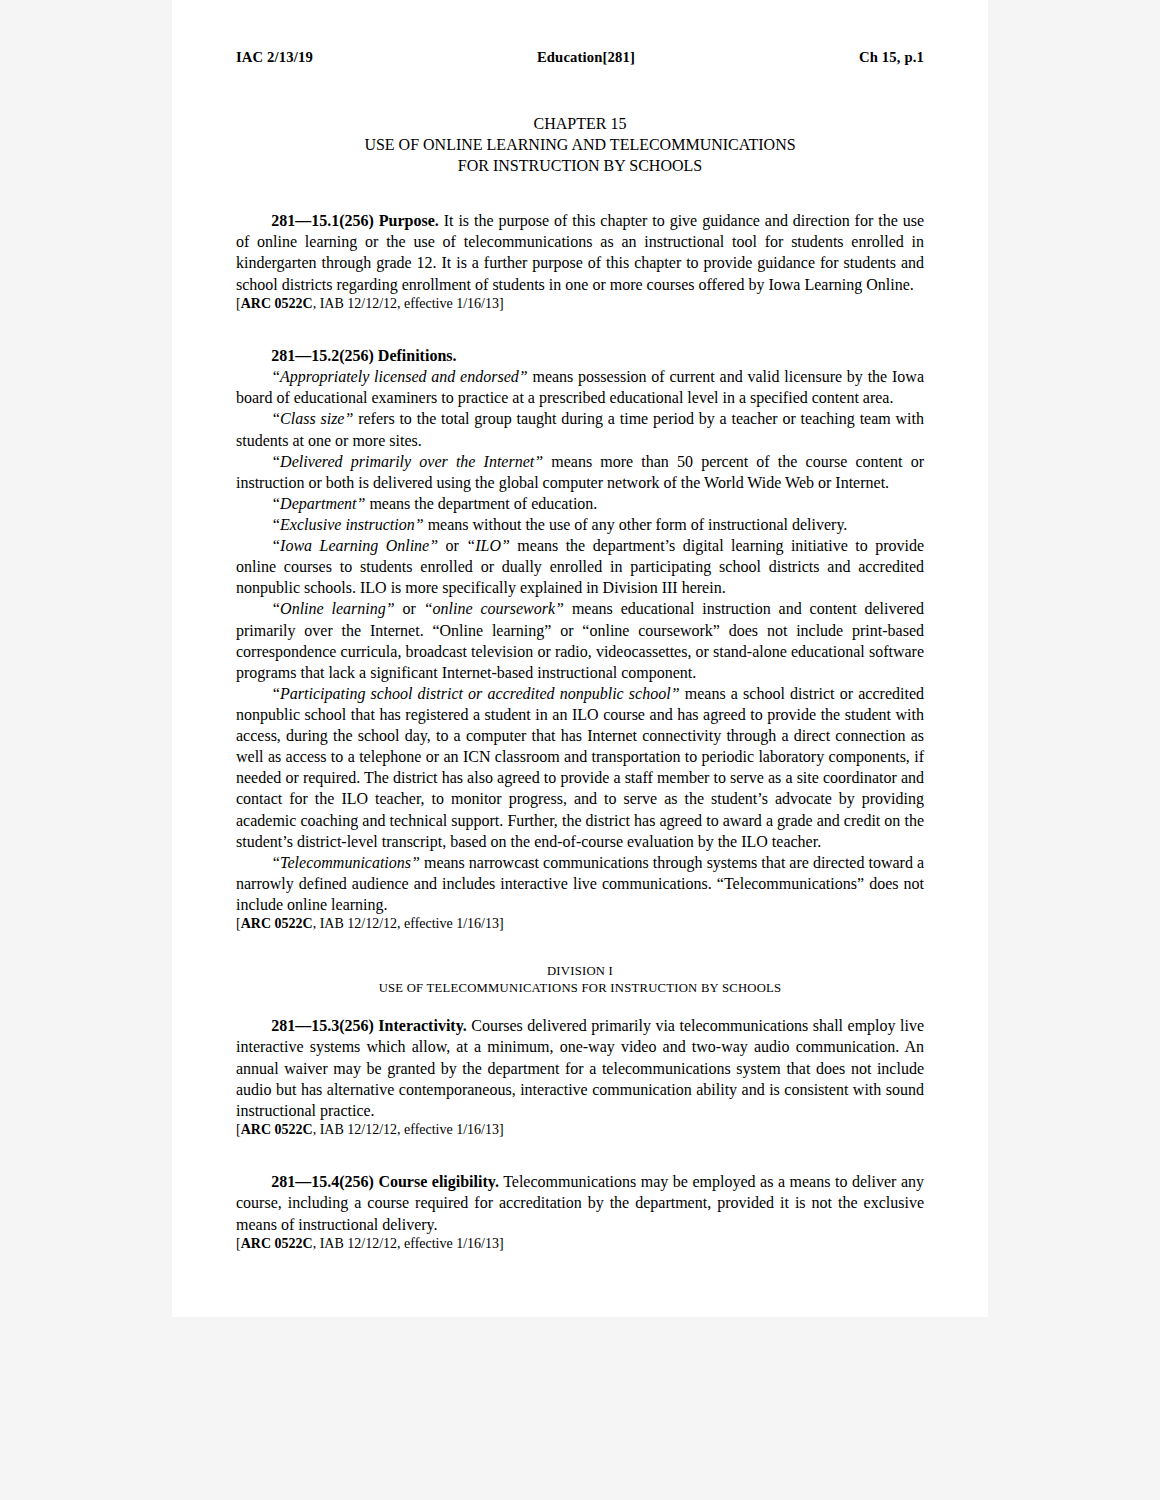IAC 2/13/19 Education[281] Ch 15, p.1
CHAPTER 15 USE OF ONLINE LEARNING AND TELECOMMUNICATIONS FOR INSTRUCTION BY SCHOOLS
281—15.1(256) Purpose. It is the purpose of this chapter to give guidance and direction for the use of online learning or the use of telecommunications as an instructional tool for students enrolled in kindergarten through grade 12. It is a further purpose of this chapter to provide guidance for students and school districts regarding enrollment of students in one or more courses offered by Iowa Learning Online.
[ARC 0522C, IAB 12/12/12, effective 1/16/13]
281—15.2(256) Definitions.
“Appropriately licensed and endorsed” means possession of current and valid licensure by the Iowa board of educational examiners to practice at a prescribed educational level in a specified content area.
“Class size” refers to the total group taught during a time period by a teacher or teaching team with students at one or more sites.
“Delivered primarily over the Internet” means more than 50 percent of the course content or instruction or both is delivered using the global computer network of the World Wide Web or Internet.
“Department” means the department of education.
“Exclusive instruction” means without the use of any other form of instructional delivery.
“Iowa Learning Online” or “ILO” means the department’s digital learning initiative to provide online courses to students enrolled or dually enrolled in participating school districts and accredited nonpublic schools. ILO is more specifically explained in Division III herein.
“Online learning” or “online coursework” means educational instruction and content delivered primarily over the Internet. “Online learning” or “online coursework” does not include print-based correspondence curricula, broadcast television or radio, videocassettes, or stand-alone educational software programs that lack a significant Internet-based instructional component.
“Participating school district or accredited nonpublic school” means a school district or accredited nonpublic school that has registered a student in an ILO course and has agreed to provide the student with access, during the school day, to a computer that has Internet connectivity through a direct connection as well as access to a telephone or an ICN classroom and transportation to periodic laboratory components, if needed or required. The district has also agreed to provide a staff member to serve as a site coordinator and contact for the ILO teacher, to monitor progress, and to serve as the student’s advocate by providing academic coaching and technical support. Further, the district has agreed to award a grade and credit on the student’s district-level transcript, based on the end-of-course evaluation by the ILO teacher.
“Telecommunications” means narrowcast communications through systems that are directed toward a narrowly defined audience and includes interactive live communications. “Telecommunications” does not include online learning.
[ARC 0522C, IAB 12/12/12, effective 1/16/13]
DIVISION I USE OF TELECOMMUNICATIONS FOR INSTRUCTION BY SCHOOLS
281—15.3(256) Interactivity. Courses delivered primarily via telecommunications shall employ live interactive systems which allow, at a minimum, one-way video and two-way audio communication. An annual waiver may be granted by the department for a telecommunications system that does not include audio but has alternative contemporaneous, interactive communication ability and is consistent with sound instructional practice.
[ARC 0522C, IAB 12/12/12, effective 1/16/13]
281—15.4(256) Course eligibility. Telecommunications may be employed as a means to deliver any course, including a course required for accreditation by the department, provided it is not the exclusive means of instructional delivery.
[ARC 0522C, IAB 12/12/12, effective 1/16/13]